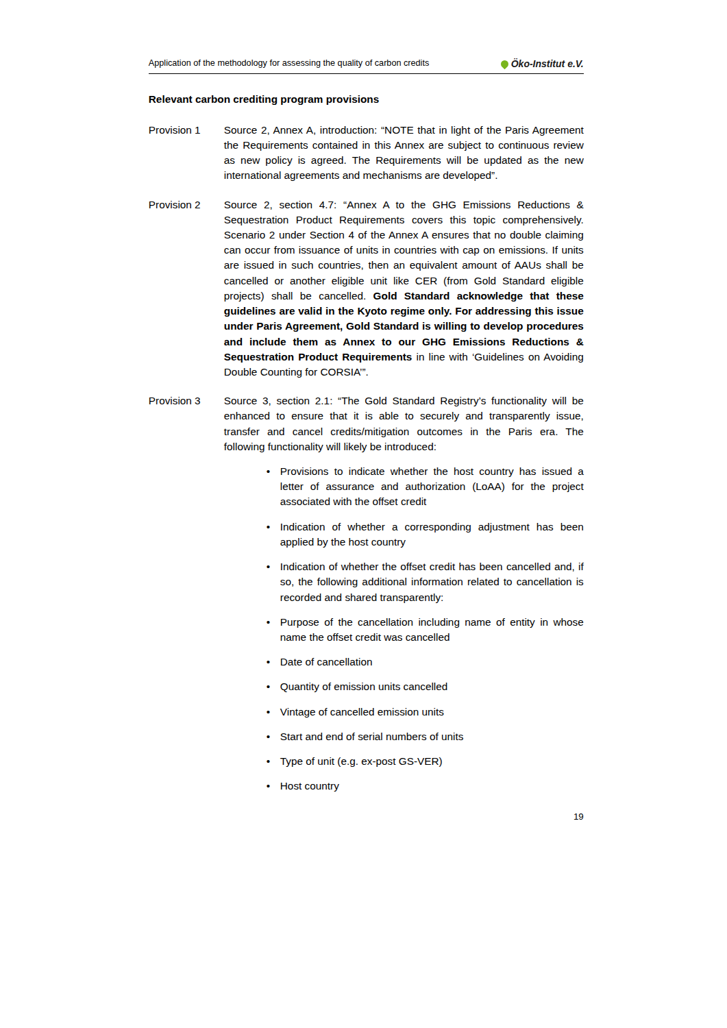Application of the methodology for assessing the quality of carbon credits
Öko-Institut e.V.
Relevant carbon crediting program provisions
Provision 1
Source 2, Annex A, introduction: “NOTE that in light of the Paris Agreement the Requirements contained in this Annex are subject to continuous review as new policy is agreed. The Requirements will be updated as the new international agreements and mechanisms are developed”.
Provision 2
Source 2, section 4.7: “Annex A to the GHG Emissions Reductions & Sequestration Product Requirements covers this topic comprehensively. Scenario 2 under Section 4 of the Annex A ensures that no double claiming can occur from issuance of units in countries with cap on emissions. If units are issued in such countries, then an equivalent amount of AAUs shall be cancelled or another eligible unit like CER (from Gold Standard eligible projects) shall be cancelled. Gold Standard acknowledge that these guidelines are valid in the Kyoto regime only. For addressing this issue under Paris Agreement, Gold Standard is willing to develop procedures and include them as Annex to our GHG Emissions Reductions & Sequestration Product Requirements in line with ‘Guidelines on Avoiding Double Counting for CORSIA’”.
Provision 3
Source 3, section 2.1: “The Gold Standard Registry’s functionality will be enhanced to ensure that it is able to securely and transparently issue, transfer and cancel credits/mitigation outcomes in the Paris era. The following functionality will likely be introduced:
Provisions to indicate whether the host country has issued a letter of assurance and authorization (LoAA) for the project associated with the offset credit
Indication of whether a corresponding adjustment has been applied by the host country
Indication of whether the offset credit has been cancelled and, if so, the following additional information related to cancellation is recorded and shared transparently:
Purpose of the cancellation including name of entity in whose name the offset credit was cancelled
Date of cancellation
Quantity of emission units cancelled
Vintage of cancelled emission units
Start and end of serial numbers of units
Type of unit (e.g. ex-post GS-VER)
Host country
19